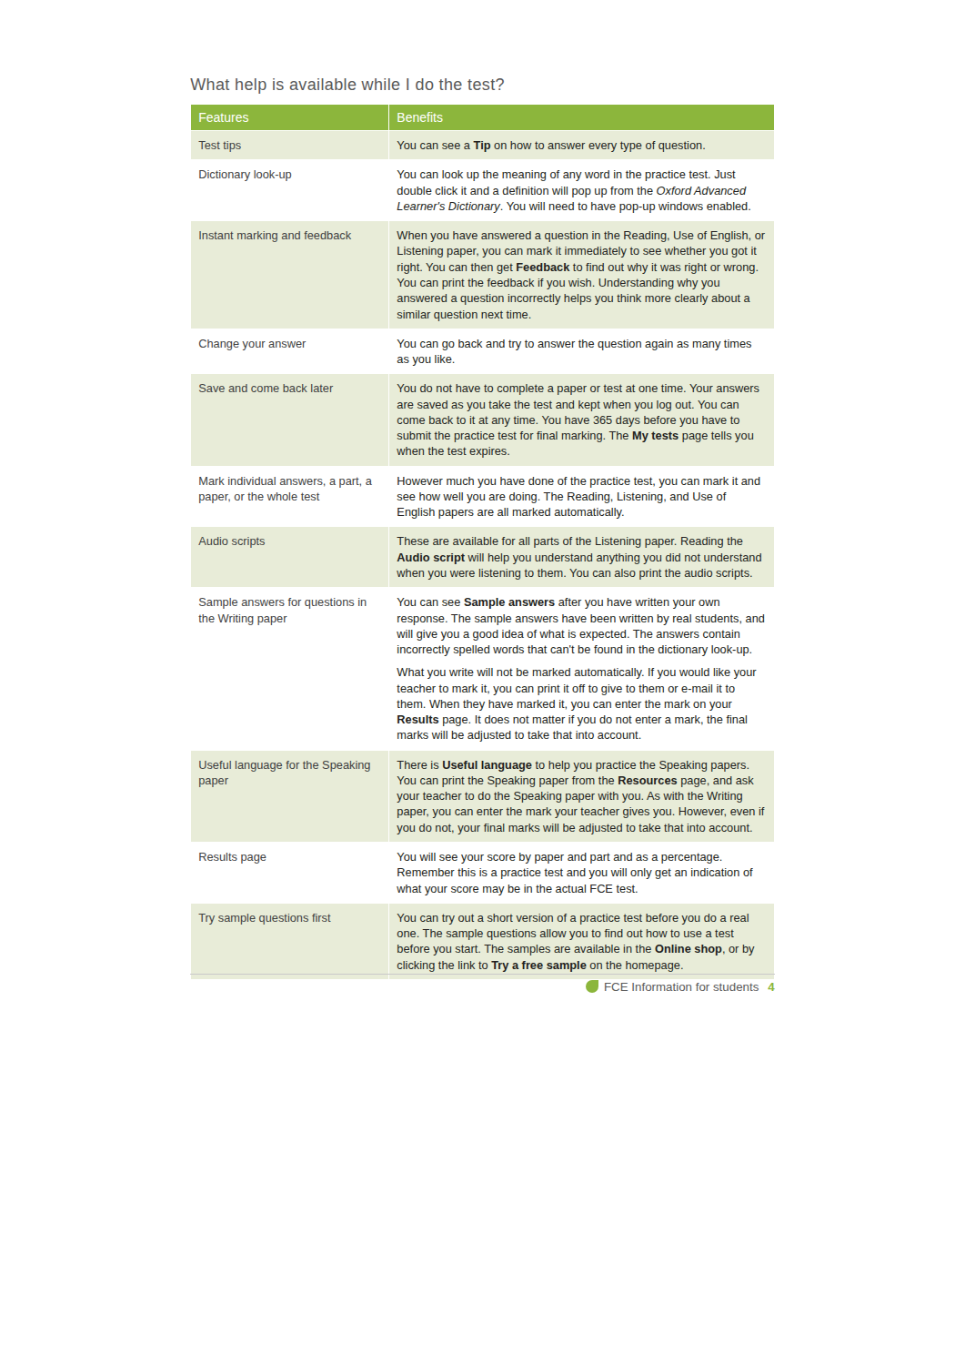What help is available while I do the test?
| Features | Benefits |
| --- | --- |
| Test tips | You can see a Tip on how to answer every type of question. |
| Dictionary look-up | You can look up the meaning of any word in the practice test. Just double click it and a definition will pop up from the Oxford Advanced Learner's Dictionary . You will need to have pop-up windows enabled. |
| Instant marking and feedback | When you have answered a question in the Reading, Use of English, or Listening paper, you can mark it immediately to see whether you got it right. You can then get Feedback to find out why it was right or wrong. You can print the feedback if you wish. Understanding why you answered a question incorrectly helps you think more clearly about a similar question next time. |
| Change your answer | You can go back and try to answer the question again as many times as you like. |
| Save and come back later | You do not have to complete a paper or test at one time. Your answers are saved as you take the test and kept when you log out. You can come back to it at any time. You have 365 days before you have to submit the practice test for final marking. The My tests page tells you when the test expires. |
| Mark individual answers, a part, a paper, or the whole test | However much you have done of the practice test, you can mark it and see how well you are doing. The Reading, Listening, and Use of English papers are all marked automatically. |
| Audio scripts | These are available for all parts of the Listening paper. Reading the Audio script will help you understand anything you did not understand when you were listening to them. You can also print the audio scripts. |
| Sample answers for questions in the Writing paper | You can see Sample answers after you have written your own response. The sample answers have been written by real students, and will give you a good idea of what is expected. The answers contain incorrectly spelled words that can't be found in the dictionary look-up. What you write will not be marked automatically. If you would like your teacher to mark it, you can print it off to give to them or e-mail it to them. When they have marked it, you can enter the mark on your Results page. It does not matter if you do not enter a mark, the final marks will be adjusted to take that into account. |
| Useful language for the Speaking paper | There is Useful language to help you practice the Speaking papers. You can print the Speaking paper from the Resources page, and ask your teacher to do the Speaking paper with you. As with the Writing paper, you can enter the mark your teacher gives you. However, even if you do not, your final marks will be adjusted to take that into account. |
| Results page | You will see your score by paper and part and as a percentage. Remember this is a practice test and you will only get an indication of what your score may be in the actual FCE test. |
| Try sample questions first | You can try out a short version of a practice test before you do a real one. The sample questions allow you to find out how to use a test before you start. The samples are available in the Online shop , or by clicking the link to Try a free sample on the homepage. |
FCE Information for students4